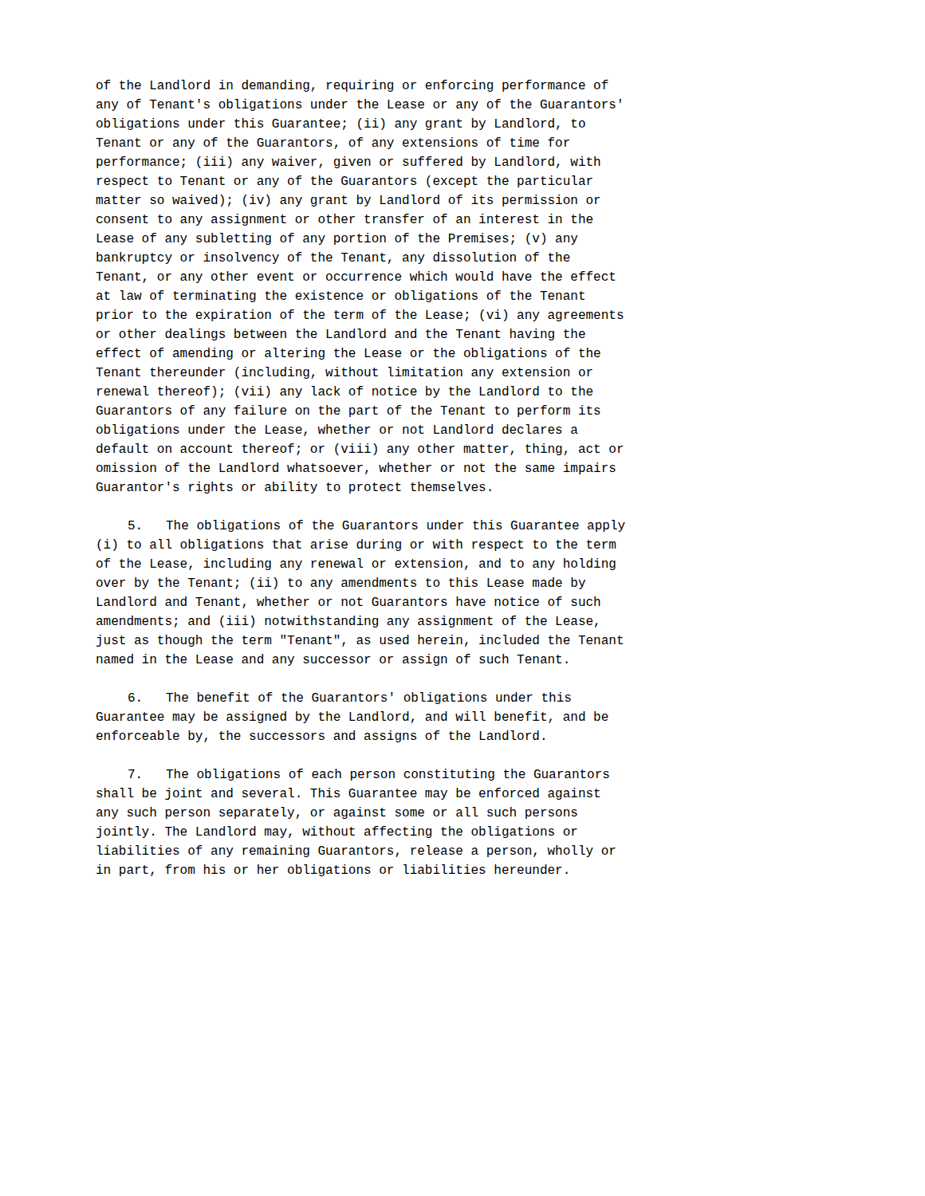of the Landlord in demanding, requiring or enforcing performance of any of Tenant's obligations under the Lease or any of the Guarantors' obligations under this Guarantee; (ii) any grant by Landlord, to Tenant or any of the Guarantors, of any extensions of time for performance; (iii) any waiver, given or suffered by Landlord, with respect to Tenant or any of the Guarantors (except the particular matter so waived); (iv) any grant by Landlord of its permission or consent to any assignment or other transfer of an interest in the Lease of any subletting of any portion of the Premises; (v) any bankruptcy or insolvency of the Tenant, any dissolution of the Tenant, or any other event or occurrence which would have the effect at law of terminating the existence or obligations of the Tenant prior to the expiration of the term of the Lease; (vi) any agreements or other dealings between the Landlord and the Tenant having the effect of amending or altering the Lease or the obligations of the Tenant thereunder (including, without limitation any extension or renewal thereof); (vii) any lack of notice by the Landlord to the Guarantors of any failure on the part of the Tenant to perform its obligations under the Lease, whether or not Landlord declares a default on account thereof; or (viii) any other matter, thing, act or omission of the Landlord whatsoever, whether or not the same impairs Guarantor's rights or ability to protect themselves.
5. The obligations of the Guarantors under this Guarantee apply (i) to all obligations that arise during or with respect to the term of the Lease, including any renewal or extension, and to any holding over by the Tenant; (ii) to any amendments to this Lease made by Landlord and Tenant, whether or not Guarantors have notice of such amendments; and (iii) notwithstanding any assignment of the Lease, just as though the term "Tenant", as used herein, included the Tenant named in the Lease and any successor or assign of such Tenant.
6. The benefit of the Guarantors' obligations under this Guarantee may be assigned by the Landlord, and will benefit, and be enforceable by, the successors and assigns of the Landlord.
7. The obligations of each person constituting the Guarantors shall be joint and several. This Guarantee may be enforced against any such person separately, or against some or all such persons jointly. The Landlord may, without affecting the obligations or liabilities of any remaining Guarantors, release a person, wholly or in part, from his or her obligations or liabilities hereunder.